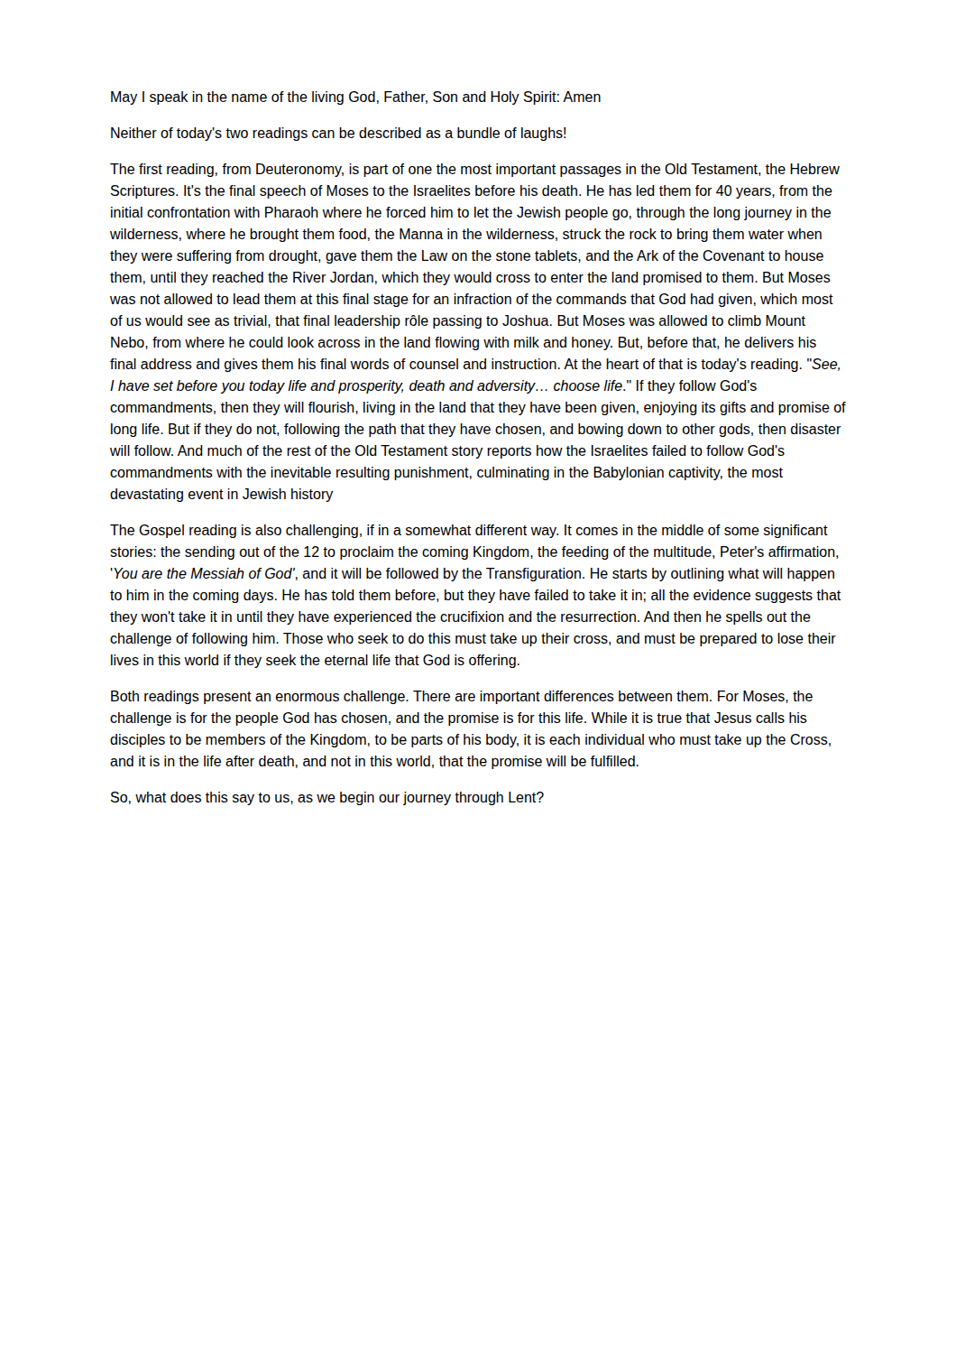May I speak in the name of the living God, Father, Son and Holy Spirit: Amen
Neither of today's two readings can be described as a bundle of laughs!
The first reading, from Deuteronomy, is part of one the most important passages in the Old Testament, the Hebrew Scriptures. It's the final speech of Moses to the Israelites before his death. He has led them for 40 years, from the initial confrontation with Pharaoh where he forced him to let the Jewish people go, through the long journey in the wilderness, where he brought them food, the Manna in the wilderness, struck the rock to bring them water when they were suffering from drought, gave them the Law on the stone tablets, and the Ark of the Covenant to house them, until they reached the River Jordan, which they would cross to enter the land promised to them. But Moses was not allowed to lead them at this final stage for an infraction of the commands that God had given, which most of us would see as trivial, that final leadership rôle passing to Joshua. But Moses was allowed to climb Mount Nebo, from where he could look across in the land flowing with milk and honey. But, before that, he delivers his final address and gives them his final words of counsel and instruction. At the heart of that is today's reading. "See, I have set before you today life and prosperity, death and adversity… choose life." If they follow God's commandments, then they will flourish, living in the land that they have been given, enjoying its gifts and promise of long life. But if they do not, following the path that they have chosen, and bowing down to other gods, then disaster will follow. And much of the rest of the Old Testament story reports how the Israelites failed to follow God's commandments with the inevitable resulting punishment, culminating in the Babylonian captivity, the most devastating event in Jewish history
The Gospel reading is also challenging, if in a somewhat different way. It comes in the middle of some significant stories: the sending out of the 12 to proclaim the coming Kingdom, the feeding of the multitude, Peter's affirmation, 'You are the Messiah of God', and it will be followed by the Transfiguration. He starts by outlining what will happen to him in the coming days. He has told them before, but they have failed to take it in; all the evidence suggests that they won't take it in until they have experienced the crucifixion and the resurrection. And then he spells out the challenge of following him. Those who seek to do this must take up their cross, and must be prepared to lose their lives in this world if they seek the eternal life that God is offering.
Both readings present an enormous challenge. There are important differences between them. For Moses, the challenge is for the people God has chosen, and the promise is for this life. While it is true that Jesus calls his disciples to be members of the Kingdom, to be parts of his body, it is each individual who must take up the Cross, and it is in the life after death, and not in this world, that the promise will be fulfilled.
So, what does this say to us, as we begin our journey through Lent?